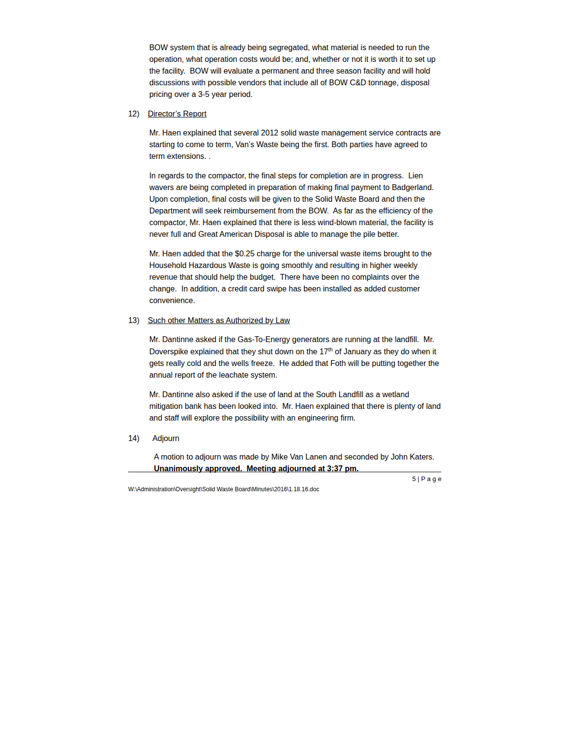BOW system that is already being segregated, what material is needed to run the operation, what operation costs would be; and, whether or not it is worth it to set up the facility. BOW will evaluate a permanent and three season facility and will hold discussions with possible vendors that include all of BOW C&D tonnage, disposal pricing over a 3-5 year period.
12) Director’s Report
Mr. Haen explained that several 2012 solid waste management service contracts are starting to come to term, Van’s Waste being the first. Both parties have agreed to term extensions. .
In regards to the compactor, the final steps for completion are in progress. Lien wavers are being completed in preparation of making final payment to Badgerland. Upon completion, final costs will be given to the Solid Waste Board and then the Department will seek reimbursement from the BOW. As far as the efficiency of the compactor, Mr. Haen explained that there is less wind-blown material, the facility is never full and Great American Disposal is able to manage the pile better.
Mr. Haen added that the $0.25 charge for the universal waste items brought to the Household Hazardous Waste is going smoothly and resulting in higher weekly revenue that should help the budget. There have been no complaints over the change. In addition, a credit card swipe has been installed as added customer convenience.
13) Such other Matters as Authorized by Law
Mr. Dantinne asked if the Gas-To-Energy generators are running at the landfill. Mr. Doverspike explained that they shut down on the 17th of January as they do when it gets really cold and the wells freeze. He added that Foth will be putting together the annual report of the leachate system.
Mr. Dantinne also asked if the use of land at the South Landfill as a wetland mitigation bank has been looked into. Mr. Haen explained that there is plenty of land and staff will explore the possibility with an engineering firm.
14) Adjourn
A motion to adjourn was made by Mike Van Lanen and seconded by John Katers.
Unanimously approved. Meeting adjourned at 3:37 pm.
5 | P a g e
W:\Administration\Oversight\Solid Waste Board\Minutes\2016\1.18.16.doc